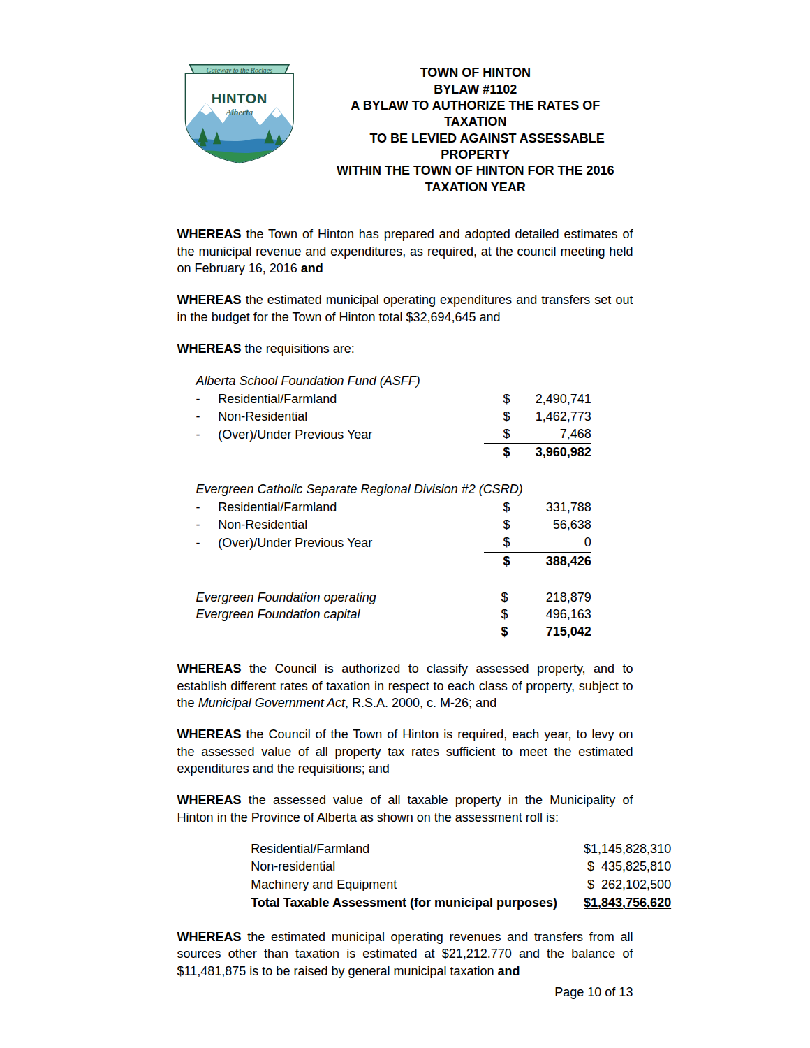Gateway to the Rockies HINTON Alberta
TOWN OF HINTON
BYLAW #1102
A BYLAW TO AUTHORIZE THE RATES OF TAXATION
TO BE LEVIED AGAINST ASSESSABLE PROPERTY
WITHIN THE TOWN OF HINTON FOR THE 2016 TAXATION YEAR
WHEREAS the Town of Hinton has prepared and adopted detailed estimates of the municipal revenue and expenditures, as required, at the council meeting held on February 16, 2016 and
WHEREAS the estimated municipal operating expenditures and transfers set out in the budget for the Town of Hinton total $32,694,645 and
WHEREAS the requisitions are:
Alberta School Foundation Fund (ASFF)
| - | Residential/Farmland | $ | 2,490,741 |
| - | Non-Residential | $ | 1,462,773 |
| - | (Over)/Under Previous Year | $ | 7,468 |
| | | $ | 3,960,982 |
Evergreen Catholic Separate Regional Division #2 (CSRD)
| - | Residential/Farmland | $ | 331,788 |
| - | Non-Residential | $ | 56,638 |
| - | (Over)/Under Previous Year | $ | 0 |
| | | $ | 388,426 |
| Evergreen Foundation operating | $ | 218,879 |
| Evergreen Foundation capital | $ | 496,163 |
| | $ | 715,042 |
WHEREAS the Council is authorized to classify assessed property, and to establish different rates of taxation in respect to each class of property, subject to the Municipal Government Act, R.S.A. 2000, c. M-26; and
WHEREAS the Council of the Town of Hinton is required, each year, to levy on the assessed value of all property tax rates sufficient to meet the estimated expenditures and the requisitions; and
WHEREAS the assessed value of all taxable property in the Municipality of Hinton in the Province of Alberta as shown on the assessment roll is:
| Residential/Farmland | $1,145,828,310 |
| Non-residential | $ 435,825,810 |
| Machinery and Equipment | $ 262,102,500 |
| Total Taxable Assessment (for municipal purposes) | $1,843,756,620 |
WHEREAS the estimated municipal operating revenues and transfers from all sources other than taxation is estimated at $21,212.770 and the balance of $11,481,875 is to be raised by general municipal taxation and
Page 10 of 13